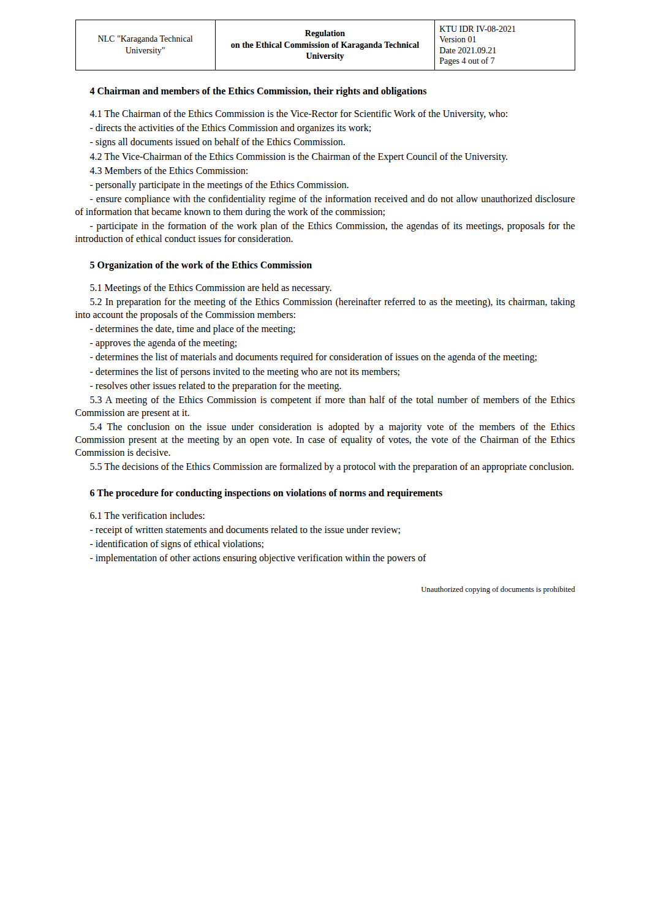| NLC "Karaganda Technical University" | Regulation on the Ethical Commission of Karaganda Technical University | KTU IDR IV-08-2021 Version 01 Date 2021.09.21 Pages 4 out of 7 |
4 Chairman and members of the Ethics Commission, their rights and obligations
4.1 The Chairman of the Ethics Commission is the Vice-Rector for Scientific Work of the University, who:
- directs the activities of the Ethics Commission and organizes its work;
- signs all documents issued on behalf of the Ethics Commission.
4.2 The Vice-Chairman of the Ethics Commission is the Chairman of the Expert Council of the University.
4.3 Members of the Ethics Commission:
- personally participate in the meetings of the Ethics Commission.
- ensure compliance with the confidentiality regime of the information received and do not allow unauthorized disclosure of information that became known to them during the work of the commission;
- participate in the formation of the work plan of the Ethics Commission, the agendas of its meetings, proposals for the introduction of ethical conduct issues for consideration.
5 Organization of the work of the Ethics Commission
5.1 Meetings of the Ethics Commission are held as necessary.
5.2 In preparation for the meeting of the Ethics Commission (hereinafter referred to as the meeting), its chairman, taking into account the proposals of the Commission members:
- determines the date, time and place of the meeting;
- approves the agenda of the meeting;
- determines the list of materials and documents required for consideration of issues on the agenda of the meeting;
- determines the list of persons invited to the meeting who are not its members;
- resolves other issues related to the preparation for the meeting.
5.3 A meeting of the Ethics Commission is competent if more than half of the total number of members of the Ethics Commission are present at it.
5.4 The conclusion on the issue under consideration is adopted by a majority vote of the members of the Ethics Commission present at the meeting by an open vote. In case of equality of votes, the vote of the Chairman of the Ethics Commission is decisive.
5.5 The decisions of the Ethics Commission are formalized by a protocol with the preparation of an appropriate conclusion.
6 The procedure for conducting inspections on violations of norms and requirements
6.1 The verification includes:
- receipt of written statements and documents related to the issue under review;
- identification of signs of ethical violations;
- implementation of other actions ensuring objective verification within the powers of
Unauthorized copying of documents is prohibited